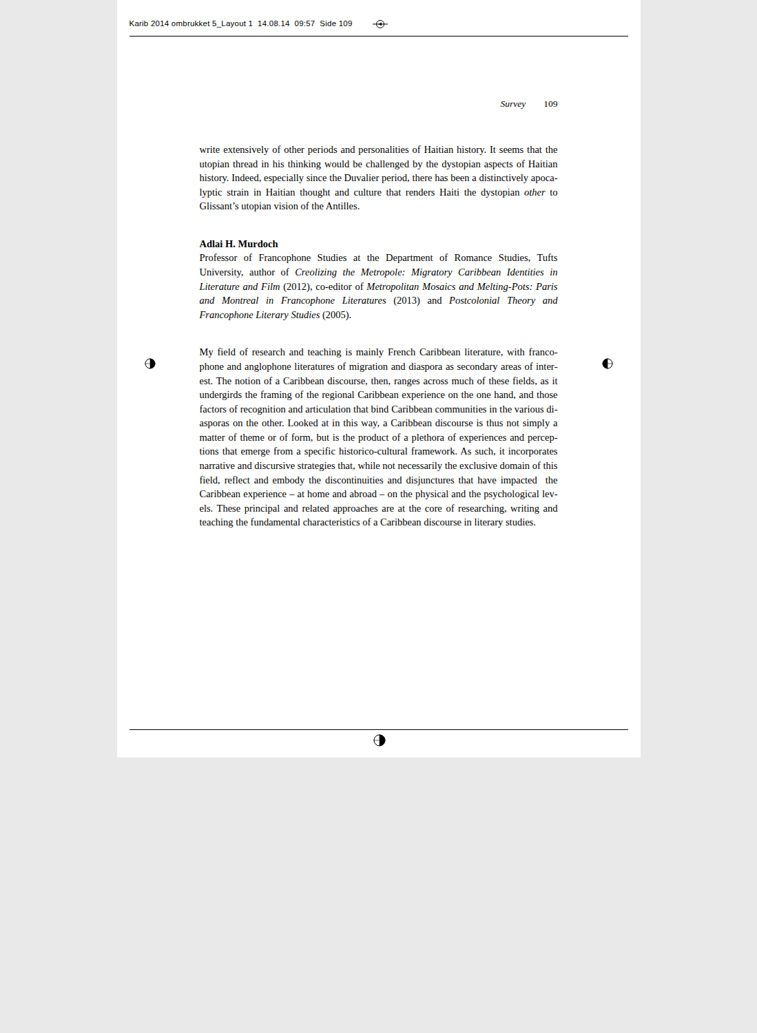Karib 2014 ombrukket 5_Layout 1 14.08.14 09:57 Side 109
Survey 109
write extensively of other periods and personalities of Haitian history. It seems that the utopian thread in his thinking would be challenged by the dystopian aspects of Haitian history. Indeed, especially since the Duvalier period, there has been a distinctively apocalyptic strain in Haitian thought and culture that renders Haiti the dystopian other to Glissant’s utopian vision of the Antilles.
Adlai H. Murdoch
Professor of Francophone Studies at the Department of Romance Studies, Tufts University, author of Creolizing the Metropole: Migratory Caribbean Identities in Literature and Film (2012), co-editor of Metropolitan Mosaics and Melting-Pots: Paris and Montreal in Francophone Literatures (2013) and Postcolonial Theory and Francophone Literary Studies (2005).
My field of research and teaching is mainly French Caribbean literature, with francophone and anglophone literatures of migration and diaspora as secondary areas of interest. The notion of a Caribbean discourse, then, ranges across much of these fields, as it undergirds the framing of the regional Caribbean experience on the one hand, and those factors of recognition and articulation that bind Caribbean communities in the various diasporas on the other. Looked at in this way, a Caribbean discourse is thus not simply a matter of theme or of form, but is the product of a plethora of experiences and perceptions that emerge from a specific historico-cultural framework. As such, it incorporates narrative and discursive strategies that, while not necessarily the exclusive domain of this field, reflect and embody the discontinuities and disjunctures that have impacted the Caribbean experience – at home and abroad – on the physical and the psychological levels. These principal and related approaches are at the core of researching, writing and teaching the fundamental characteristics of a Caribbean discourse in literary studies.